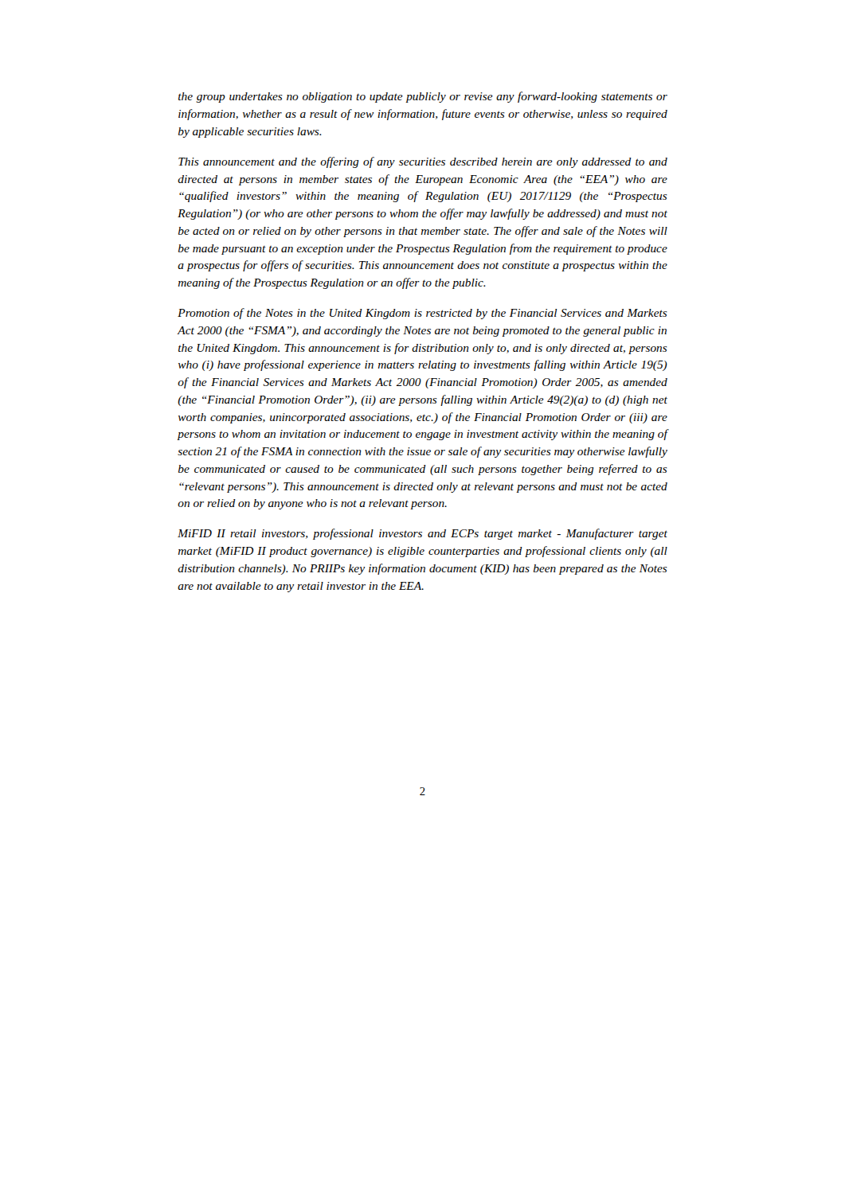the group undertakes no obligation to update publicly or revise any forward-looking statements or information, whether as a result of new information, future events or otherwise, unless so required by applicable securities laws.
This announcement and the offering of any securities described herein are only addressed to and directed at persons in member states of the European Economic Area (the “EEA”) who are “qualified investors” within the meaning of Regulation (EU) 2017/1129 (the “Prospectus Regulation”) (or who are other persons to whom the offer may lawfully be addressed) and must not be acted on or relied on by other persons in that member state. The offer and sale of the Notes will be made pursuant to an exception under the Prospectus Regulation from the requirement to produce a prospectus for offers of securities. This announcement does not constitute a prospectus within the meaning of the Prospectus Regulation or an offer to the public.
Promotion of the Notes in the United Kingdom is restricted by the Financial Services and Markets Act 2000 (the “FSMA”), and accordingly the Notes are not being promoted to the general public in the United Kingdom. This announcement is for distribution only to, and is only directed at, persons who (i) have professional experience in matters relating to investments falling within Article 19(5) of the Financial Services and Markets Act 2000 (Financial Promotion) Order 2005, as amended (the “Financial Promotion Order”), (ii) are persons falling within Article 49(2)(a) to (d) (high net worth companies, unincorporated associations, etc.) of the Financial Promotion Order or (iii) are persons to whom an invitation or inducement to engage in investment activity within the meaning of section 21 of the FSMA in connection with the issue or sale of any securities may otherwise lawfully be communicated or caused to be communicated (all such persons together being referred to as “relevant persons”). This announcement is directed only at relevant persons and must not be acted on or relied on by anyone who is not a relevant person.
MiFID II retail investors, professional investors and ECPs target market - Manufacturer target market (MiFID II product governance) is eligible counterparties and professional clients only (all distribution channels). No PRIIPs key information document (KID) has been prepared as the Notes are not available to any retail investor in the EEA.
2